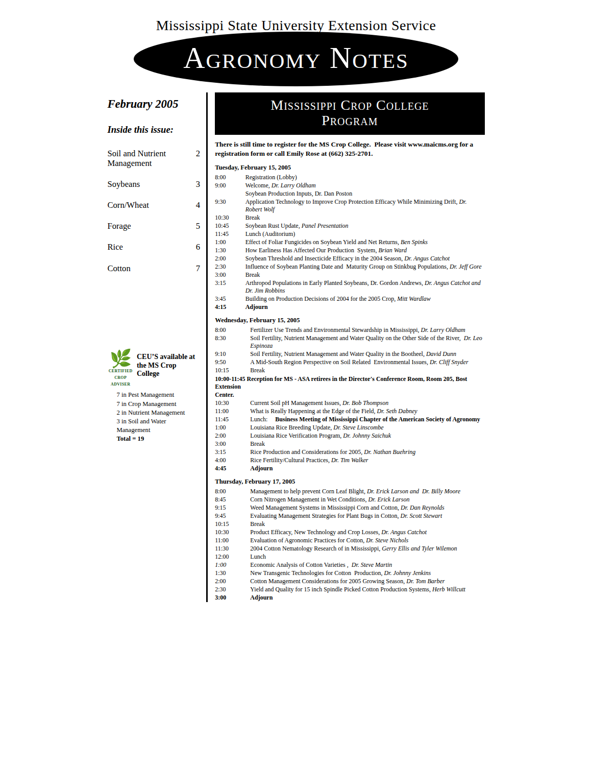Mississippi State University Extension Service
Agronomy Notes
February 2005
Inside this issue:
Soil and Nutrient Management 2
Soybeans 3
Corn/Wheat 4
Forage 5
Rice 6
Cotton 7
🌿 CERTIFIED
CROP ADVISER
CEU’S available at
the MS Crop College
7 in Pest Management
7 in Crop Management
2 in Nutrient Management
3 in Soil and Water Management
Total = 19
Mississippi Crop College
Program
There is still time to register for the MS Crop College. Please visit www.maicms.org for a registration form or call Emily Rose at (662) 325-2701.
Tuesday, February 15, 2005
| 8:00 | Registration (Lobby) |
| 9:00 | Welcome, Dr. Larry Oldham |
| | Soybean Production Inputs, Dr. Dan Poston |
| 9:30 | Application Technology to Improve Crop Protection Efficacy While Minimizing Drift, Dr. Robert Wolf |
| 10:30 | Break |
| 10:45 | Soybean Rust Update, Panel Presentation |
| 11:45 | Lunch (Auditorium) |
| 1:00 | Effect of Foliar Fungicides on Soybean Yield and Net Returns, Ben Spinks |
| 1:30 | How Earliness Has Affected Our Production System, Brian Ward |
| 2:00 | Soybean Threshold and Insecticide Efficacy in the 2004 Season, Dr. Angus Catchot |
| 2:30 | Influence of Soybean Planting Date and Maturity Group on Stinkbug Populations, Dr. Jeff Gore |
| 3:00 | Break |
| 3:15 | Arthropod Populations in Early Planted Soybeans, Dr. Gordon Andrews, Dr. Angus Catchot and Dr. Jim Robbins |
| 3:45 | Building on Production Decisions of 2004 for the 2005 Crop, Mitt Wardlaw |
| 4:15 | Adjourn |
Wednesday, February 15, 2005
| 8:00 | Fertilizer Use Trends and Environmental Stewardship in Mississippi, Dr. Larry Oldham |
| 8:30 | Soil Fertility, Nutrient Management and Water Quality on the Other Side of the River, Dr. Leo Espinoza |
| 9:10 | Soil Fertility, Nutrient Management and Water Quality in the Bootheel, David Dunn |
| 9:50 | A Mid-South Region Perspective on Soil Related Environmental Issues, Dr. Cliff Snyder |
| 10:15 | Break |
10:00-11:45 Reception for MS - ASA retirees in the Director's Conference Room, Room 205, Bost Extension
Center.
| 10:30 | Current Soil pH Management Issues, Dr. Bob Thompson |
| 11:00 | What is Really Happening at the Edge of the Field, Dr. Seth Dabney |
| 11:45 | Lunch: Business Meeting of Mississippi Chapter of the American Society of Agronomy |
| 1:00 | Louisiana Rice Breeding Update, Dr. Steve Linscombe |
| 2:00 | Louisiana Rice Verification Program, Dr. Johnny Saichuk |
| 3:00 | Break |
| 3:15 | Rice Production and Considerations for 2005, Dr. Nathan Buehring |
| 4:00 | Rice Fertility/Cultural Practices, Dr. Tim Walker |
| 4:45 | Adjourn |
Thursday, February 17, 2005
| 8:00 | Management to help prevent Corn Leaf Blight, Dr. Erick Larson and Dr. Billy Moore |
| 8:45 | Corn Nitrogen Management in Wet Conditions, Dr. Erick Larson |
| 9:15 | Weed Management Systems in Mississippi Corn and Cotton, Dr. Dan Reynolds |
| 9:45 | Evaluating Management Strategies for Plant Bugs in Cotton, Dr. Scott Stewart |
| 10:15 | Break |
| 10:30 | Product Efficacy, New Technology and Crop Losses, Dr. Angus Catchot |
| 11:00 | Evaluation of Agronomic Practices for Cotton, Dr. Steve Nichols |
| 11:30 | 2004 Cotton Nematology Research of in Mississippi, Gerry Ellis and Tyler Wilemon |
| 12:00 | Lunch |
| 1:00 | Economic Analysis of Cotton Varieties , Dr. Steve Martin |
| 1:30 | New Transgenic Technologies for Cotton Production, Dr. Johnny Jenkins |
| 2:00 | Cotton Management Considerations for 2005 Growing Season, Dr. Tom Barber |
| 2:30 | Yield and Quality for 15 inch Spindle Picked Cotton Production Systems, Herb Willcutt |
| 3:00 | Adjourn |